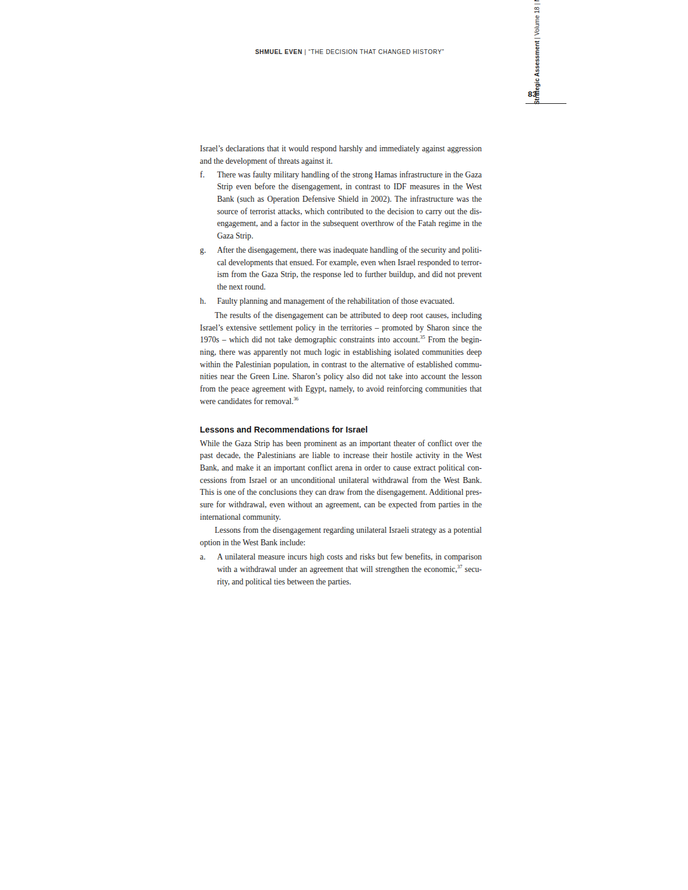SHMUEL EVEN | “THE DECISION THAT CHANGED HISTORY”
83
Strategic Assessment | Volume 18 | No. 2 | July 2015
Israel’s declarations that it would respond harshly and immediately against aggression and the development of threats against it.
f. There was faulty military handling of the strong Hamas infrastructure in the Gaza Strip even before the disengagement, in contrast to IDF measures in the West Bank (such as Operation Defensive Shield in 2002). The infrastructure was the source of terrorist attacks, which contributed to the decision to carry out the disengagement, and a factor in the subsequent overthrow of the Fatah regime in the Gaza Strip.
g. After the disengagement, there was inadequate handling of the security and political developments that ensued. For example, even when Israel responded to terrorism from the Gaza Strip, the response led to further buildup, and did not prevent the next round.
h. Faulty planning and management of the rehabilitation of those evacuated.
The results of the disengagement can be attributed to deep root causes, including Israel’s extensive settlement policy in the territories – promoted by Sharon since the 1970s – which did not take demographic constraints into account.35 From the beginning, there was apparently not much logic in establishing isolated communities deep within the Palestinian population, in contrast to the alternative of established communities near the Green Line. Sharon’s policy also did not take into account the lesson from the peace agreement with Egypt, namely, to avoid reinforcing communities that were candidates for removal.36
Lessons and Recommendations for Israel
While the Gaza Strip has been prominent as an important theater of conflict over the past decade, the Palestinians are liable to increase their hostile activity in the West Bank, and make it an important conflict arena in order to cause extract political concessions from Israel or an unconditional unilateral withdrawal from the West Bank. This is one of the conclusions they can draw from the disengagement. Additional pressure for withdrawal, even without an agreement, can be expected from parties in the international community.
Lessons from the disengagement regarding unilateral Israeli strategy as a potential option in the West Bank include:
a. A unilateral measure incurs high costs and risks but few benefits, in comparison with a withdrawal under an agreement that will strengthen the economic,37 security, and political ties between the parties.